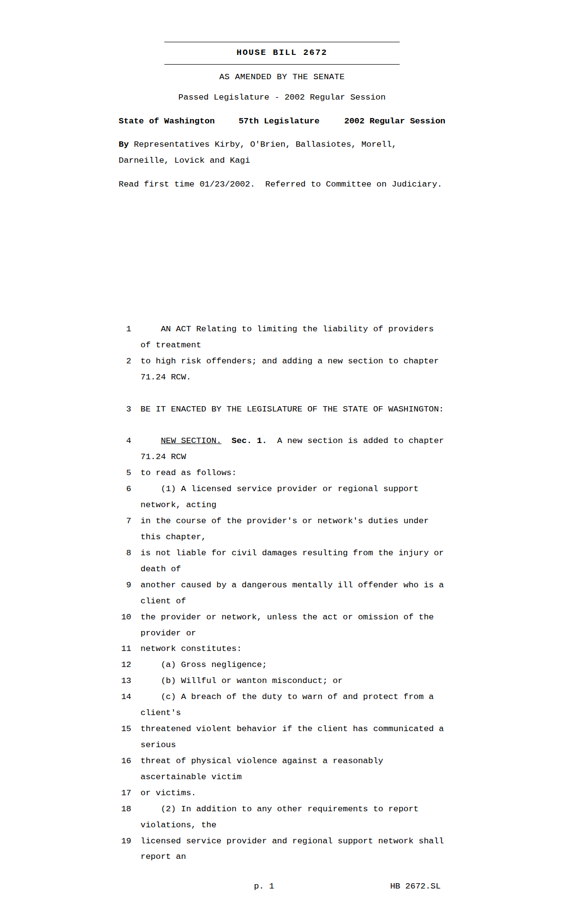HOUSE BILL 2672
AS AMENDED BY THE SENATE
Passed Legislature - 2002 Regular Session
| State of Washington | 57th Legislature | 2002 Regular Session |
By Representatives Kirby, O'Brien, Ballasiotes, Morell, Darneille, Lovick and Kagi
Read first time 01/23/2002. Referred to Committee on Judiciary.
1 AN ACT Relating to limiting the liability of providers of treatment
2 to high risk offenders; and adding a new section to chapter 71.24 RCW.
3 BE IT ENACTED BY THE LEGISLATURE OF THE STATE OF WASHINGTON:
4 NEW SECTION. Sec. 1. A new section is added to chapter 71.24 RCW
5 to read as follows:
6 (1) A licensed service provider or regional support network, acting
7 in the course of the provider's or network's duties under this chapter,
8 is not liable for civil damages resulting from the injury or death of
9 another caused by a dangerous mentally ill offender who is a client of
10 the provider or network, unless the act or omission of the provider or
11 network constitutes:
12 (a) Gross negligence;
13 (b) Willful or wanton misconduct; or
14 (c) A breach of the duty to warn of and protect from a client's
15 threatened violent behavior if the client has communicated a serious
16 threat of physical violence against a reasonably ascertainable victim
17 or victims.
18 (2) In addition to any other requirements to report violations, the
19 licensed service provider and regional support network shall report an
p. 1 HB 2672.SL